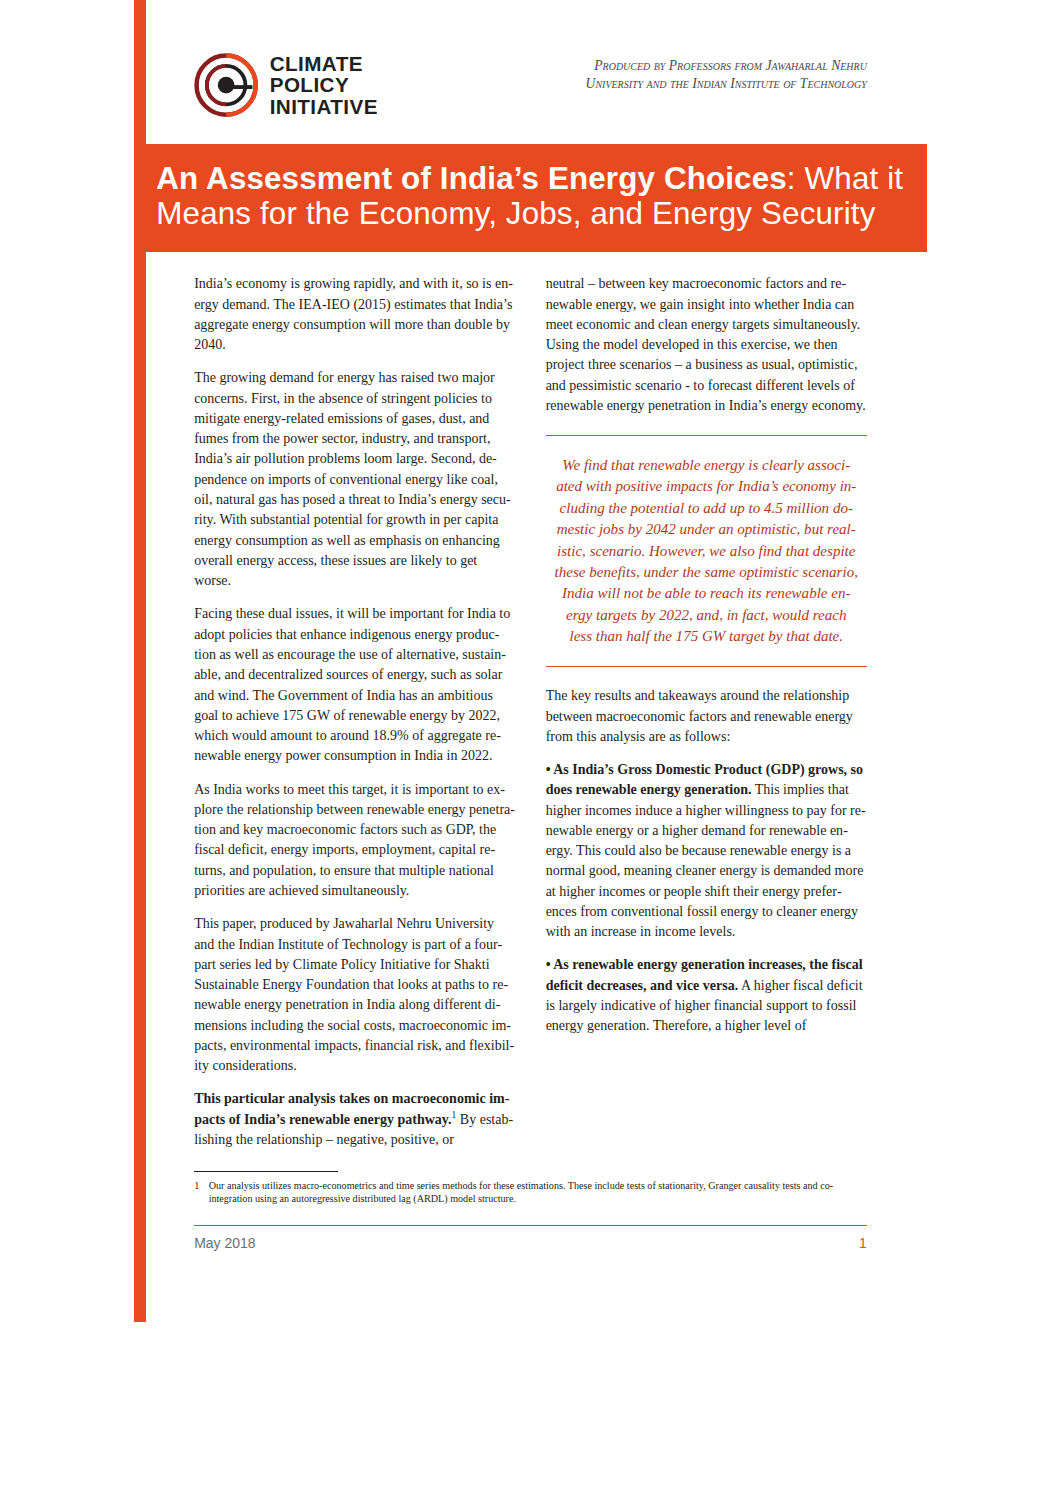Climate
Policy
Initiative
Produced by Professors from Jawaharlal Nehru
University and the Indian Institute of Technology
An Assessment of India’s Energy Choices: What it Means for the Economy, Jobs, and Energy Security
India’s economy is growing rapidly, and with it, so is energy demand. The IEA-IEO (2015) estimates that India’s aggregate energy consumption will more than double by 2040.
The growing demand for energy has raised two major concerns. First, in the absence of stringent policies to mitigate energy-related emissions of gases, dust, and fumes from the power sector, industry, and transport, India’s air pollution problems loom large. Second, dependence on imports of conventional energy like coal, oil, natural gas has posed a threat to India’s energy security. With substantial potential for growth in per capita energy consumption as well as emphasis on enhancing overall energy access, these issues are likely to get worse.
Facing these dual issues, it will be important for India to adopt policies that enhance indigenous energy production as well as encourage the use of alternative, sustainable, and decentralized sources of energy, such as solar and wind. The Government of India has an ambitious goal to achieve 175 GW of renewable energy by 2022, which would amount to around 18.9% of aggregate renewable energy power consumption in India in 2022.
As India works to meet this target, it is important to explore the relationship between renewable energy penetration and key macroeconomic factors such as GDP, the fiscal deficit, energy imports, employment, capital returns, and population, to ensure that multiple national priorities are achieved simultaneously.
This paper, produced by Jawaharlal Nehru University and the Indian Institute of Technology is part of a four-part series led by Climate Policy Initiative for Shakti Sustainable Energy Foundation that looks at paths to renewable energy penetration in India along different dimensions including the social costs, macroeconomic impacts, environmental impacts, financial risk, and flexibility considerations.
This particular analysis takes on macroeconomic impacts of India’s renewable energy pathway.1 By establishing the relationship – negative, positive, or
neutral – between key macroeconomic factors and renewable energy, we gain insight into whether India can meet economic and clean energy targets simultaneously. Using the model developed in this exercise, we then project three scenarios – a business as usual, optimistic, and pessimistic scenario - to forecast different levels of renewable energy penetration in India’s energy economy.
We find that renewable energy is clearly associated with positive impacts for India’s economy including the potential to add up to 4.5 million domestic jobs by 2042 under an optimistic, but realistic, scenario. However, we also find that despite these benefits, under the same optimistic scenario, India will not be able to reach its renewable energy targets by 2022, and, in fact, would reach less than half the 175 GW target by that date.
The key results and takeaways around the relationship between macroeconomic factors and renewable energy from this analysis are as follows:
• As India’s Gross Domestic Product (GDP) grows, so does renewable energy generation. This implies that higher incomes induce a higher willingness to pay for renewable energy or a higher demand for renewable energy. This could also be because renewable energy is a normal good, meaning cleaner energy is demanded more at higher incomes or people shift their energy preferences from conventional fossil energy to cleaner energy with an increase in income levels.
• As renewable energy generation increases, the fiscal deficit decreases, and vice versa. A higher fiscal deficit is largely indicative of higher financial support to fossil energy generation. Therefore, a higher level of
1 Our analysis utilizes macro-econometrics and time series methods for these estimations. These include tests of stationarity, Granger causality tests and co-integration using an autoregressive distributed lag (ARDL) model structure.
May 2018 1